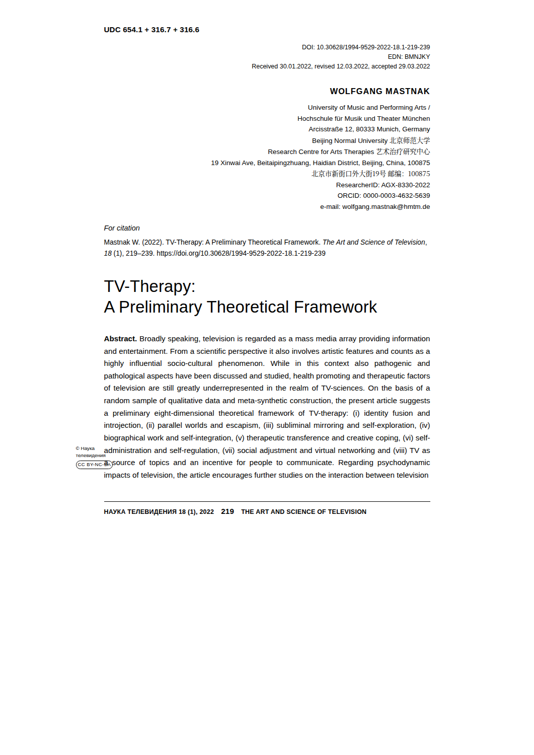UDC 654.1 + 316.7 + 316.6
DOI: 10.30628/1994-9529-2022-18.1-219-239
EDN: BMNJKY
Received 30.01.2022, revised 12.03.2022, accepted 29.03.2022
WOLFGANG MASTNAK
University of Music and Performing Arts /
Hochschule für Musik und Theater München
Arcisstraße 12, 80333 Munich, Germany
Beijing Normal University 北京师范大学
Research Centre for Arts Therapies 艺术治疗研究中心
19 Xinwai Ave, Beitaipingzhuang, Haidian District, Beijing, China, 100875
北京市新街口外大街19号 邮编：100875
ResearcherID: AGX-8330-2022
ORCID: 0000-0003-4632-5639
e-mail: wolfgang.mastnak@hmtm.de
For citation
Mastnak W. (2022). TV-Therapy: A Preliminary Theoretical Framework. The Art and Science of Television, 18 (1), 219–239. https://doi.org/10.30628/1994-9529-2022-18.1-219-239
TV-Therapy:
A Preliminary Theoretical Framework
Abstract. Broadly speaking, television is regarded as a mass media array providing information and entertainment. From a scientific perspective it also involves artistic features and counts as a highly influential socio-cultural phenomenon. While in this context also pathogenic and pathological aspects have been discussed and studied, health promoting and therapeutic factors of television are still greatly underrepresented in the realm of TV-sciences. On the basis of a random sample of qualitative data and meta-synthetic construction, the present article suggests a preliminary eight-dimensional theoretical framework of TV-therapy: (i) identity fusion and introjection, (ii) parallel worlds and escapism, (iii) subliminal mirroring and self-exploration, (iv) biographical work and self-integration, (v) therapeutic transference and creative coping, (vi) self-administration and self-regulation, (vii) social adjustment and virtual networking and (viii) TV as a source of topics and an incentive for people to communicate. Regarding psychodynamic impacts of television, the article encourages further studies on the interaction between television
© Наука телевидения
CC BY-NC-SA
НАУКА ТЕЛЕВИДЕНИЯ 18 (1), 2022 219 THE ART AND SCIENCE OF TELEVISION